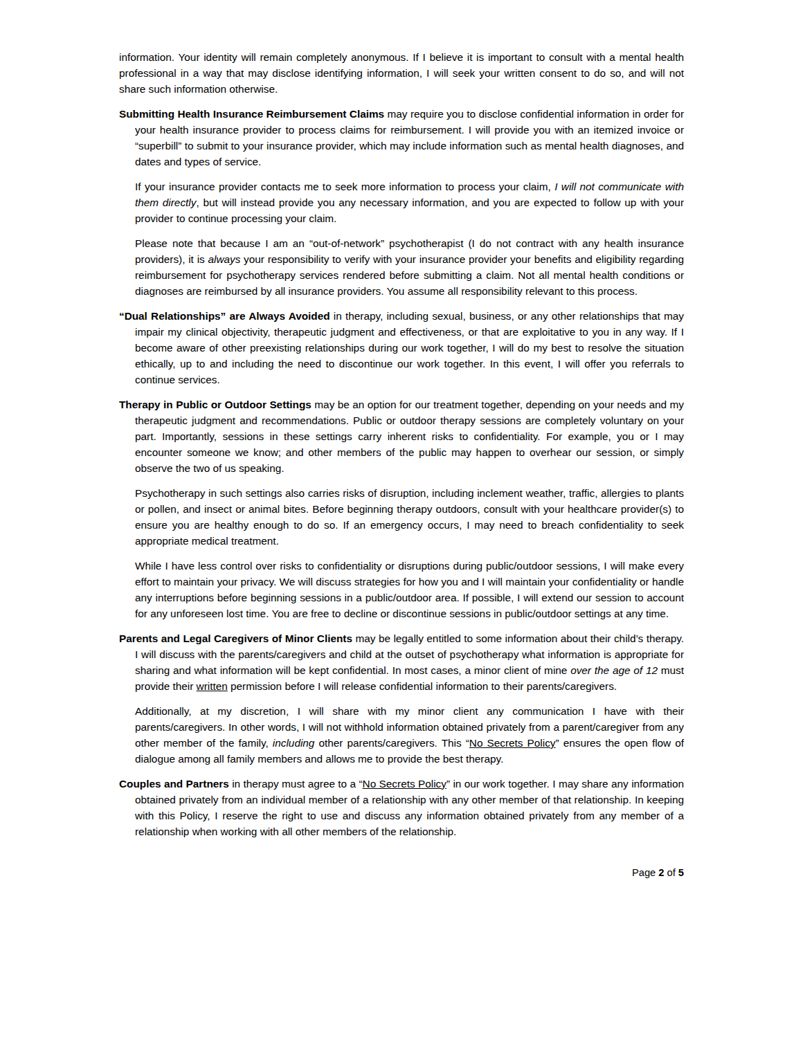information. Your identity will remain completely anonymous. If I believe it is important to consult with a mental health professional in a way that may disclose identifying information, I will seek your written consent to do so, and will not share such information otherwise.
Submitting Health Insurance Reimbursement Claims may require you to disclose confidential information in order for your health insurance provider to process claims for reimbursement. I will provide you with an itemized invoice or “superbill” to submit to your insurance provider, which may include information such as mental health diagnoses, and dates and types of service.
If your insurance provider contacts me to seek more information to process your claim, I will not communicate with them directly, but will instead provide you any necessary information, and you are expected to follow up with your provider to continue processing your claim.
Please note that because I am an “out-of-network” psychotherapist (I do not contract with any health insurance providers), it is always your responsibility to verify with your insurance provider your benefits and eligibility regarding reimbursement for psychotherapy services rendered before submitting a claim. Not all mental health conditions or diagnoses are reimbursed by all insurance providers. You assume all responsibility relevant to this process.
“Dual Relationships” are Always Avoided in therapy, including sexual, business, or any other relationships that may impair my clinical objectivity, therapeutic judgment and effectiveness, or that are exploitative to you in any way. If I become aware of other preexisting relationships during our work together, I will do my best to resolve the situation ethically, up to and including the need to discontinue our work together. In this event, I will offer you referrals to continue services.
Therapy in Public or Outdoor Settings may be an option for our treatment together, depending on your needs and my therapeutic judgment and recommendations. Public or outdoor therapy sessions are completely voluntary on your part. Importantly, sessions in these settings carry inherent risks to confidentiality. For example, you or I may encounter someone we know; and other members of the public may happen to overhear our session, or simply observe the two of us speaking.
Psychotherapy in such settings also carries risks of disruption, including inclement weather, traffic, allergies to plants or pollen, and insect or animal bites. Before beginning therapy outdoors, consult with your healthcare provider(s) to ensure you are healthy enough to do so. If an emergency occurs, I may need to breach confidentiality to seek appropriate medical treatment.
While I have less control over risks to confidentiality or disruptions during public/outdoor sessions, I will make every effort to maintain your privacy. We will discuss strategies for how you and I will maintain your confidentiality or handle any interruptions before beginning sessions in a public/outdoor area. If possible, I will extend our session to account for any unforeseen lost time. You are free to decline or discontinue sessions in public/outdoor settings at any time.
Parents and Legal Caregivers of Minor Clients may be legally entitled to some information about their child’s therapy. I will discuss with the parents/caregivers and child at the outset of psychotherapy what information is appropriate for sharing and what information will be kept confidential. In most cases, a minor client of mine over the age of 12 must provide their written permission before I will release confidential information to their parents/caregivers.
Additionally, at my discretion, I will share with my minor client any communication I have with their parents/caregivers. In other words, I will not withhold information obtained privately from a parent/caregiver from any other member of the family, including other parents/caregivers. This “No Secrets Policy” ensures the open flow of dialogue among all family members and allows me to provide the best therapy.
Couples and Partners in therapy must agree to a “No Secrets Policy” in our work together. I may share any information obtained privately from an individual member of a relationship with any other member of that relationship. In keeping with this Policy, I reserve the right to use and discuss any information obtained privately from any member of a relationship when working with all other members of the relationship.
Page 2 of 5